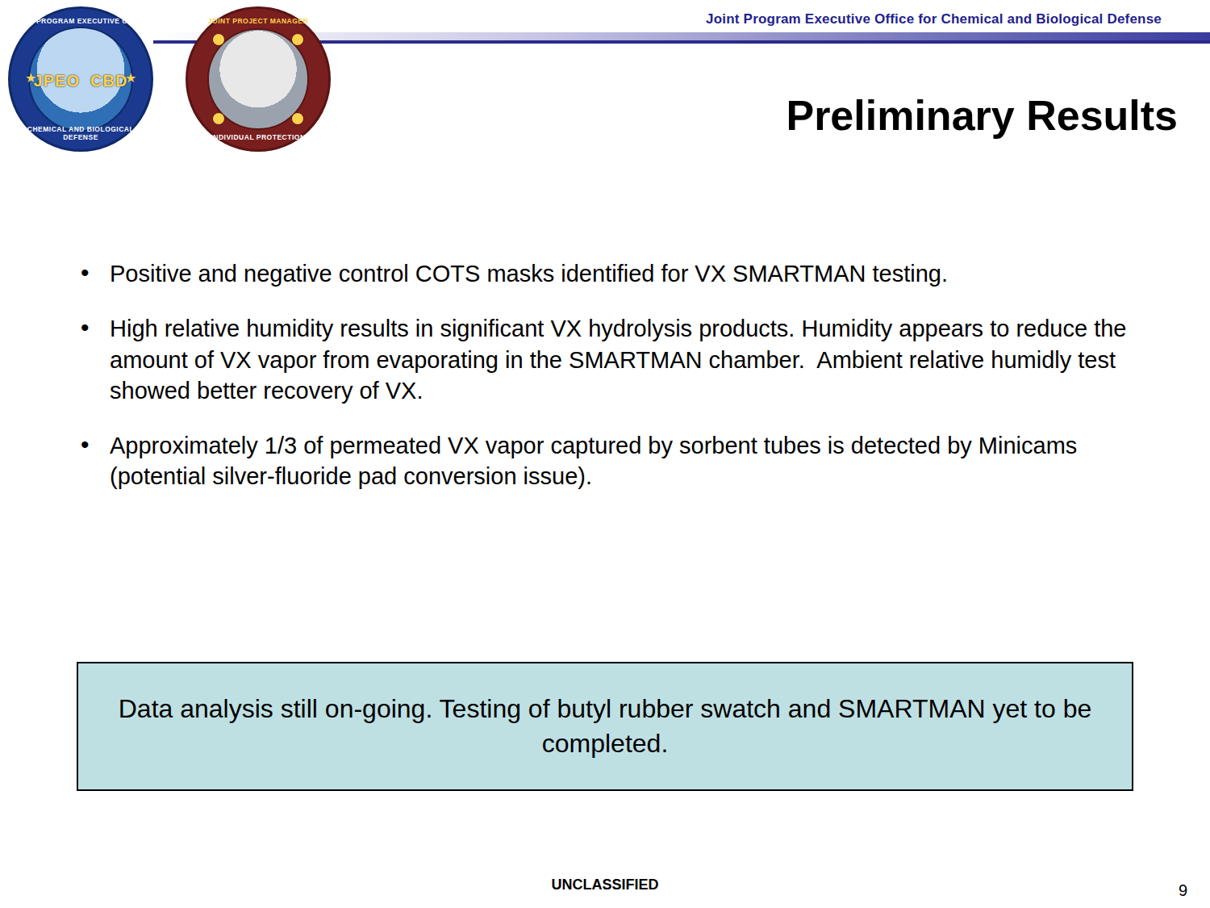Joint Program Executive Office for Chemical and Biological Defense
JOINT PROGRAM EXECUTIVE OFFICE
★
JPEO CBD
★
CHEMICAL AND BIOLOGICAL DEFENSE
JOINT PROJECT MANAGER
INDIVIDUAL PROTECTION
Preliminary Results
Positive and negative control COTS masks identified for VX SMARTMAN testing.
High relative humidity results in significant VX hydrolysis products. Humidity appears to reduce the amount of VX vapor from evaporating in the SMARTMAN chamber. Ambient relative humidly test showed better recovery of VX.
Approximately 1/3 of permeated VX vapor captured by sorbent tubes is detected by Minicams (potential silver-fluoride pad conversion issue).
Data analysis still on-going. Testing of butyl rubber swatch and SMARTMAN yet to be completed.
UNCLASSIFIED
9